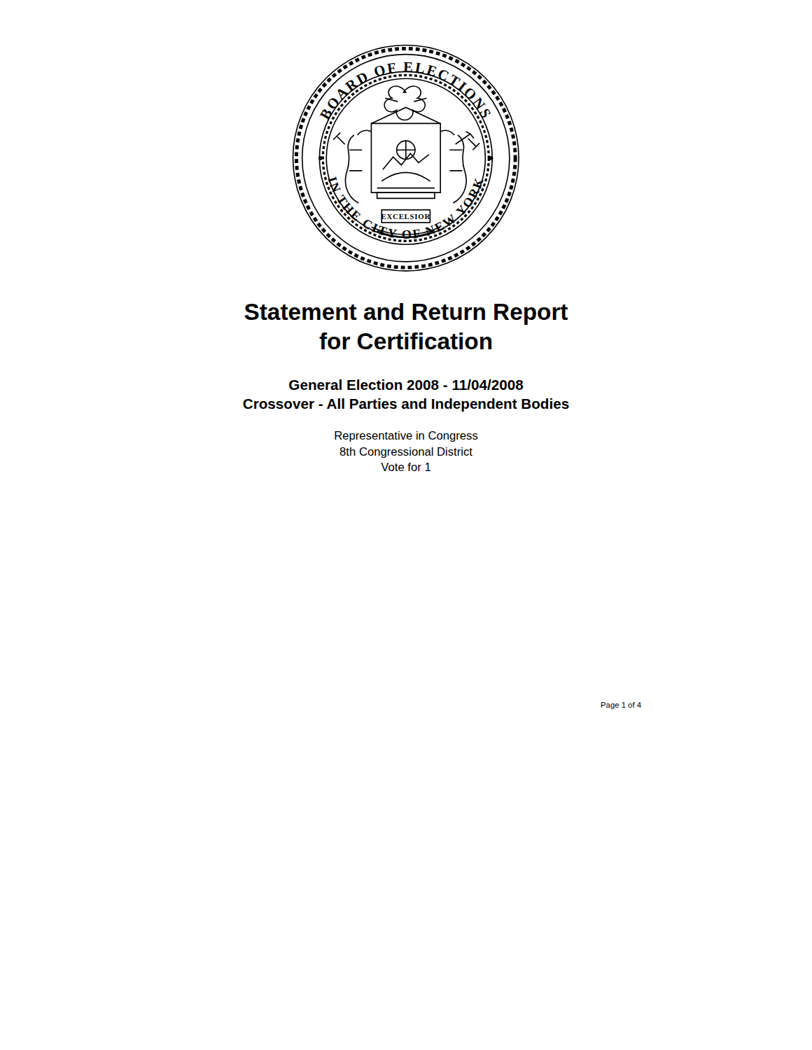BOARD OF ELECTIONS IN THE CITY OF NEW YORK EXCELSIOR
Statement and Return Report
for Certification
General Election 2008 - 11/04/2008
Crossover - All Parties and Independent Bodies
Representative in Congress
8th Congressional District
Vote for 1
Page 1 of 4